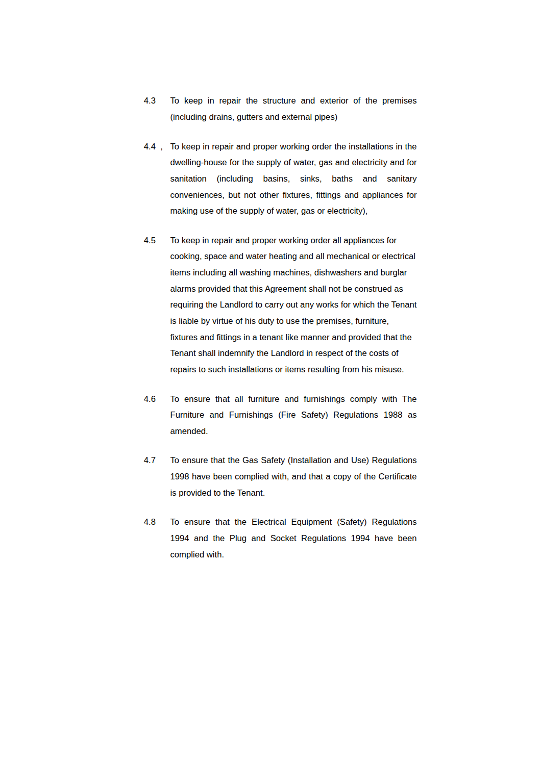4.3 To keep in repair the structure and exterior of the premises (including drains, gutters and external pipes)
4.4, To keep in repair and proper working order the installations in the dwelling-house for the supply of water, gas and electricity and for sanitation (including basins, sinks, baths and sanitary conveniences, but not other fixtures, fittings and appliances for making use of the supply of water, gas or electricity),
4.5 To keep in repair and proper working order all appliances for cooking, space and water heating and all mechanical or electrical items including all washing machines, dishwashers and burglar alarms provided that this Agreement shall not be construed as requiring the Landlord to carry out any works for which the Tenant is liable by virtue of his duty to use the premises, furniture, fixtures and fittings in a tenant like manner and provided that the Tenant shall indemnify the Landlord in respect of the costs of repairs to such installations or items resulting from his misuse.
4.6 To ensure that all furniture and furnishings comply with The Furniture and Furnishings (Fire Safety) Regulations 1988 as amended.
4.7 To ensure that the Gas Safety (Installation and Use) Regulations 1998 have been complied with, and that a copy of the Certificate is provided to the Tenant.
4.8 To ensure that the Electrical Equipment (Safety) Regulations 1994 and the Plug and Socket Regulations 1994 have been complied with.